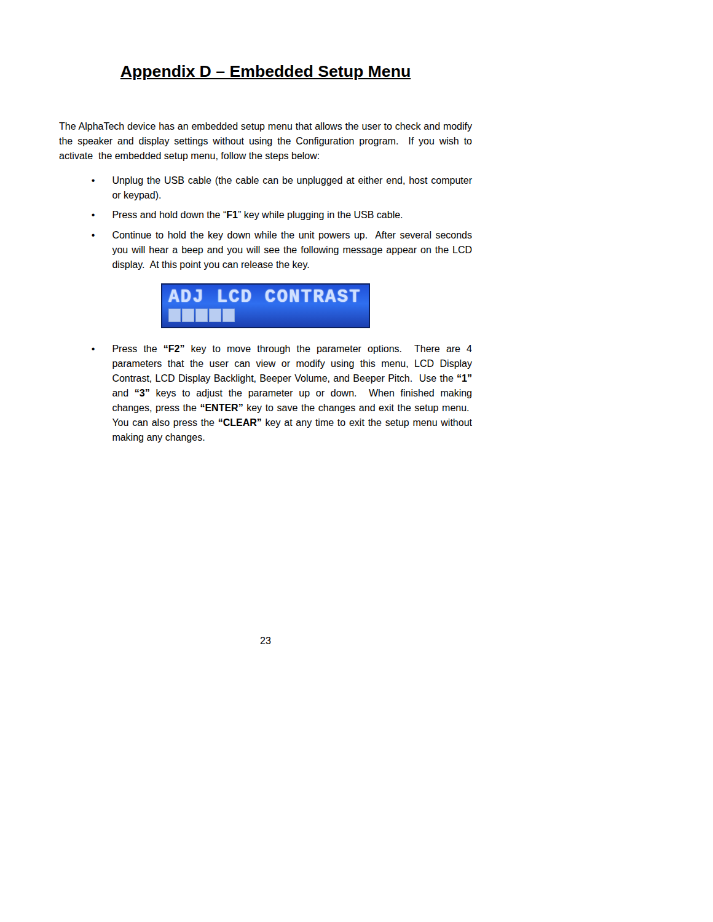Appendix D – Embedded Setup Menu
The AlphaTech device has an embedded setup menu that allows the user to check and modify the speaker and display settings without using the Configuration program. If you wish to activate the embedded setup menu, follow the steps below:
Unplug the USB cable (the cable can be unplugged at either end, host computer or keypad).
Press and hold down the “F1” key while plugging in the USB cable.
Continue to hold the key down while the unit powers up. After several seconds you will hear a beep and you will see the following message appear on the LCD display. At this point you can release the key.
ADJ LCD CONTRAST
Press the “F2” key to move through the parameter options. There are 4 parameters that the user can view or modify using this menu, LCD Display Contrast, LCD Display Backlight, Beeper Volume, and Beeper Pitch. Use the “1” and “3” keys to adjust the parameter up or down. When finished making changes, press the “ENTER” key to save the changes and exit the setup menu. You can also press the “CLEAR” key at any time to exit the setup menu without making any changes.
23